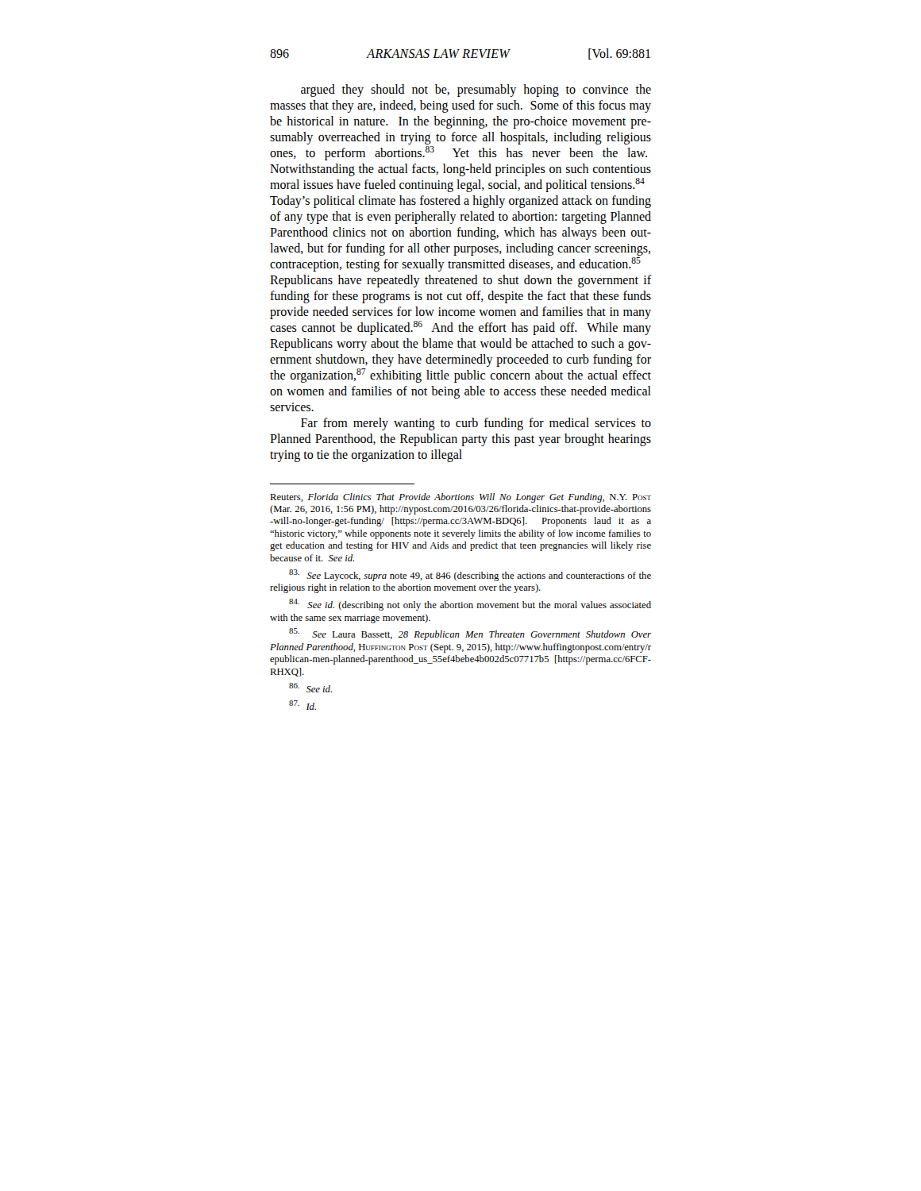896 ARKANSAS LAW REVIEW [Vol. 69:881
argued they should not be, presumably hoping to convince the masses that they are, indeed, being used for such. Some of this focus may be historical in nature. In the beginning, the pro-choice movement presumably overreached in trying to force all hospitals, including religious ones, to perform abortions.83 Yet this has never been the law. Notwithstanding the actual facts, long-held principles on such contentious moral issues have fueled continuing legal, social, and political tensions.84 Today’s political climate has fostered a highly organized attack on funding of any type that is even peripherally related to abortion: targeting Planned Parenthood clinics not on abortion funding, which has always been outlawed, but for funding for all other purposes, including cancer screenings, contraception, testing for sexually transmitted diseases, and education.85 Republicans have repeatedly threatened to shut down the government if funding for these programs is not cut off, despite the fact that these funds provide needed services for low income women and families that in many cases cannot be duplicated.86 And the effort has paid off. While many Republicans worry about the blame that would be attached to such a government shutdown, they have determinedly proceeded to curb funding for the organization,87 exhibiting little public concern about the actual effect on women and families of not being able to access these needed medical services.
Far from merely wanting to curb funding for medical services to Planned Parenthood, the Republican party this past year brought hearings trying to tie the organization to illegal
Reuters, Florida Clinics That Provide Abortions Will No Longer Get Funding, N.Y. Post (Mar. 26, 2016, 1:56 PM), http://nypost.com/2016/03/26/florida-clinics-that-provide-abortions-will-no-longer-get-funding/ [https://perma.cc/3AWM-BDQ6]. Proponents laud it as a “historic victory,” while opponents note it severely limits the ability of low income families to get education and testing for HIV and Aids and predict that teen pregnancies will likely rise because of it. See id.
83. See Laycock, supra note 49, at 846 (describing the actions and counteractions of the religious right in relation to the abortion movement over the years).
84. See id. (describing not only the abortion movement but the moral values associated with the same sex marriage movement).
85. See Laura Bassett, 28 Republican Men Threaten Government Shutdown Over Planned Parenthood, Huffington Post (Sept. 9, 2015), http://www.huffingtonpost.com/entry/republican-men-planned-parenthood_us_55ef4bebe4b002d5c07717b5 [https://perma.cc/6FCF-RHXQ].
86. See id.
87. Id.